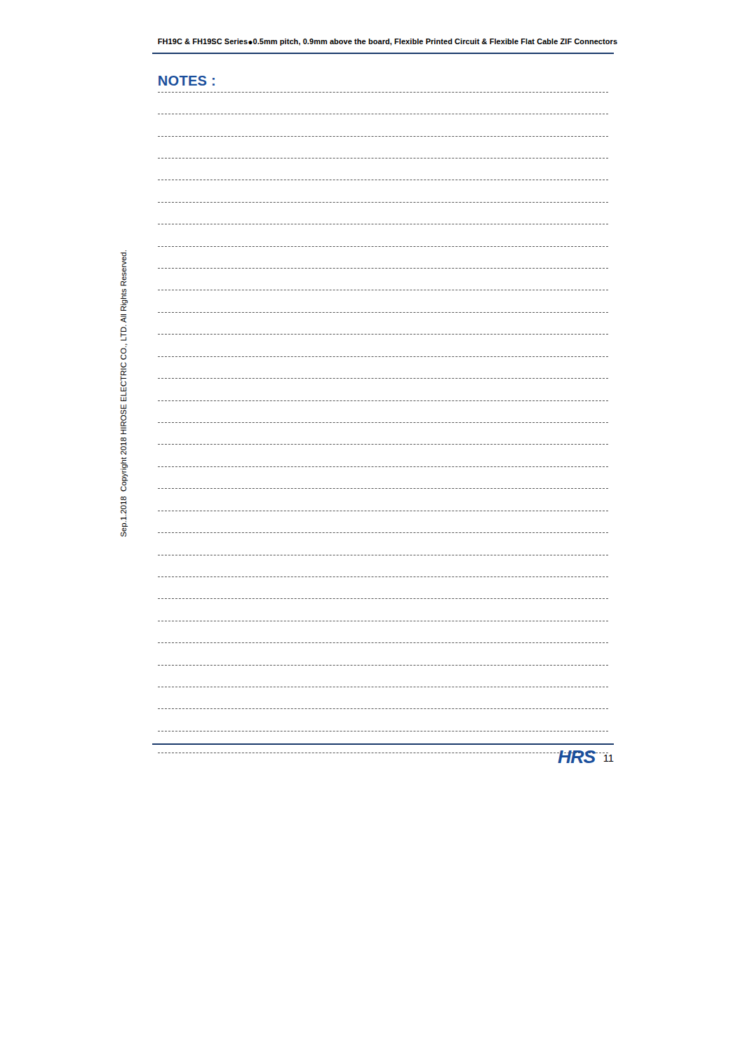Sep.1.2018 Copyright 2018 HIROSE ELECTRIC CO., LTD. All Rights Reserved.
FH19C & FH19SC Series●0.5mm pitch, 0.9mm above the board, Flexible Printed Circuit & Flexible Flat Cable ZIF Connectors
NOTES :
HRS
11